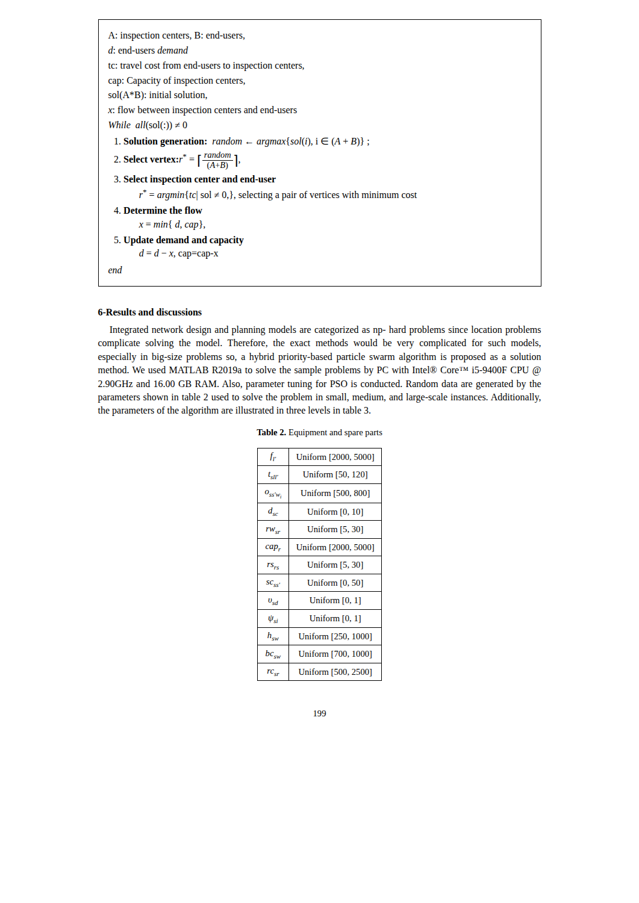A: inspection centers, B: end-users,
d: end-users demand
tc: travel cost from end-users to inspection centers,
cap: Capacity of inspection centers,
sol(A*B): initial solution,
x: flow between inspection centers and end-users
While all(sol(:)) ≠ 0
Solution generation: random ← argmax{sol(i), i ∈ (A + B)} ;
Select vertex: r* = ⌈random(A+B)⌉,
Select inspection center and end-user
r* = argmin{tc| sol ≠ 0,}, selecting a pair of vertices with minimum cost
Determine the flow
x = min{ d, cap},
Update demand and capacity
d = d − x, cap=cap-x
end
6-Results and discussions
Integrated network design and planning models are categorized as np- hard problems since location problems complicate solving the model. Therefore, the exact methods would be very complicated for such models, especially in big-size problems so, a hybrid priority-based particle swarm algorithm is proposed as a solution method. We used MATLAB R2019a to solve the sample problems by PC with Intel® Core™ i5-9400F CPU @ 2.90GHz and 16.00 GB RAM. Also, parameter tuning for PSO is conducted. Random data are generated by the parameters shown in table 2 used to solve the problem in small, medium, and large-scale instances. Additionally, the parameters of the algorithm are illustrated in three levels in table 3.
Table 2. Equipment and spare parts
| f l′ | Uniform [2000, 5000] |
| t sll′ | Uniform [50, 120] |
| o ss′w i | Uniform [500, 800] |
| d sc | Uniform [0, 10] |
| rw sr | Uniform [5, 30] |
| cap r | Uniform [2000, 5000] |
| rs rs | Uniform [5, 30] |
| sc ss′ | Uniform [0, 50] |
| υ sd | Uniform [0, 1] |
| ψ si | Uniform [0, 1] |
| h sw | Uniform [250, 1000] |
| bc sw | Uniform [700, 1000] |
| rc sr | Uniform [500, 2500] |
199